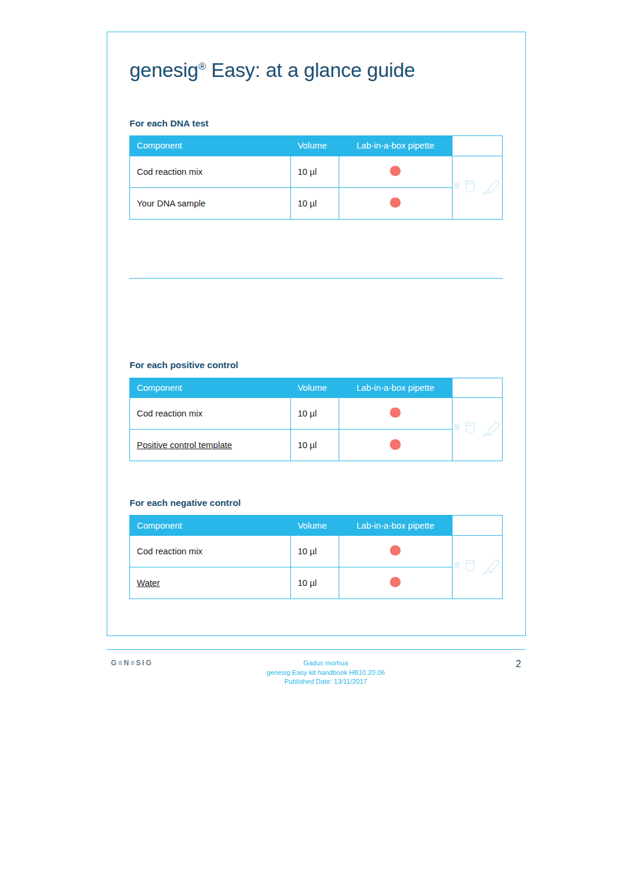genesig® Easy: at a glance guide
For each DNA test
| Component | Volume | Lab-in-a-box pipette | |
| --- | --- | --- | --- |
| Cod reaction mix | 10 µl | | |
| Your DNA sample | 10 µl | |
For each positive control
| Component | Volume | Lab-in-a-box pipette | |
| --- | --- | --- | --- |
| Cod reaction mix | 10 µl | | |
| Positive control template | 10 µl | |
For each negative control
| Component | Volume | Lab-in-a-box pipette | |
| --- | --- | --- | --- |
| Cod reaction mix | 10 µl | | |
| Water | 10 µl | |
G≡N≡SIG
Gadus morhua
genesig Easy kit handbook HB10.20.06
Published Date: 13/11/2017
2